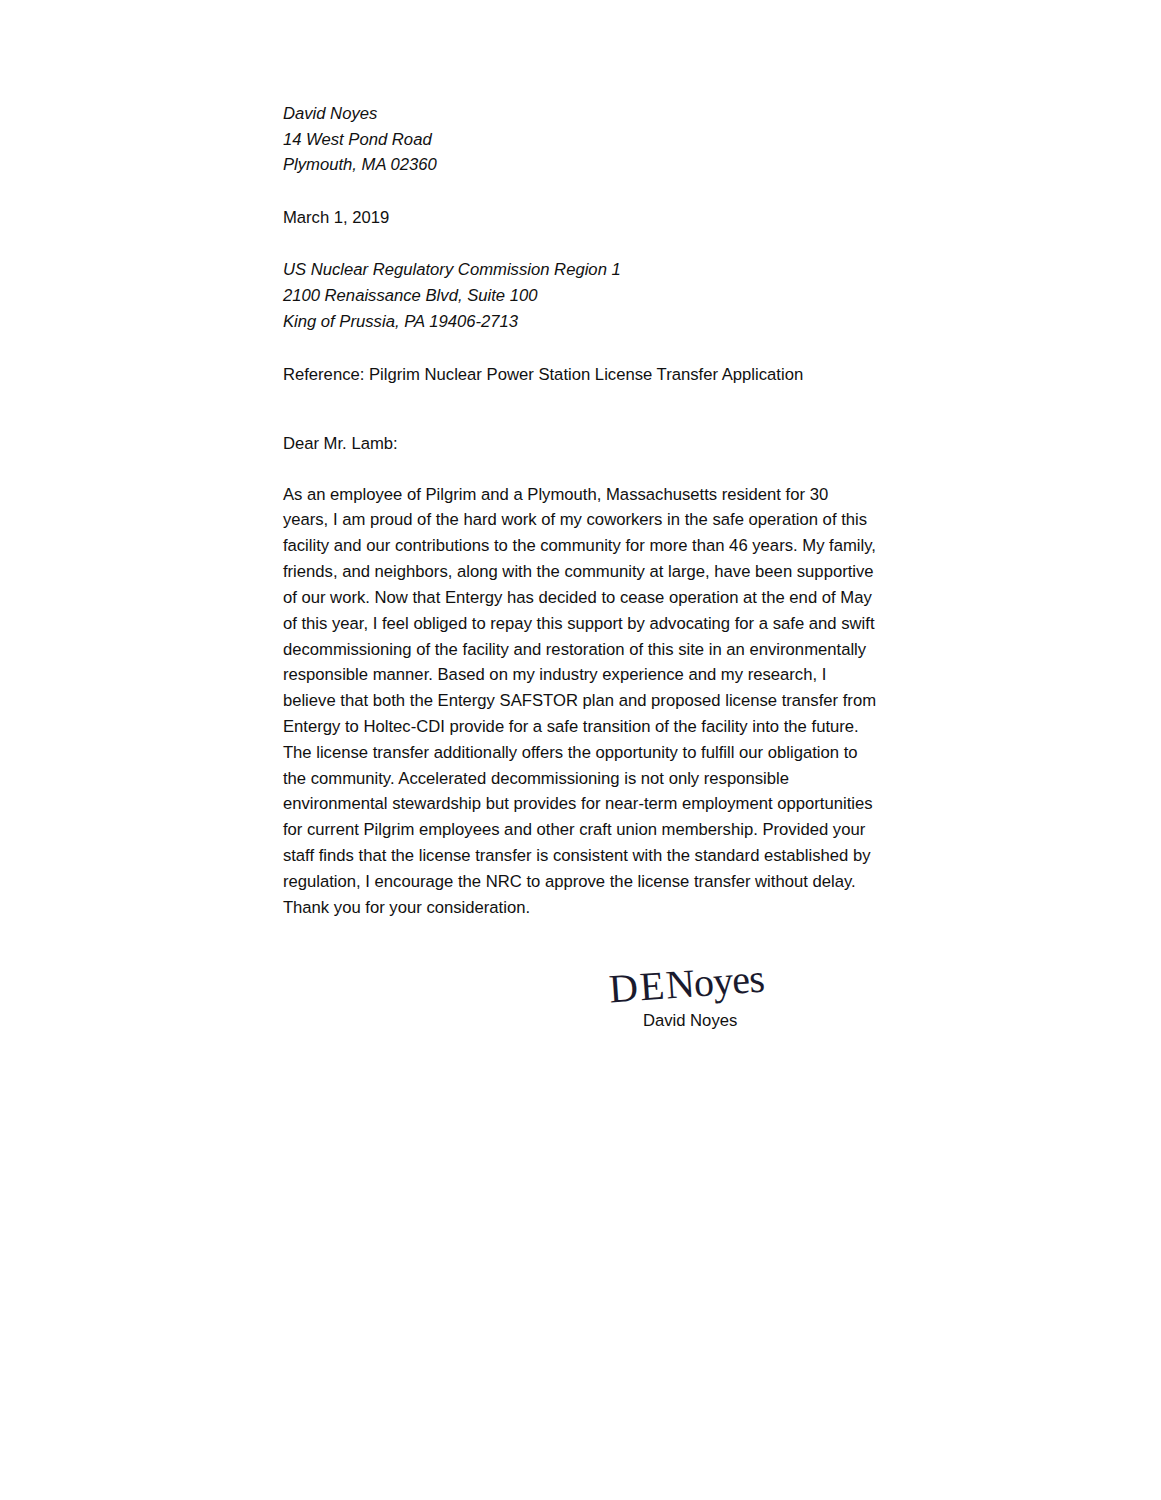David Noyes
14 West Pond Road
Plymouth, MA 02360
March 1, 2019
US Nuclear Regulatory Commission Region 1
2100 Renaissance Blvd, Suite 100
King of Prussia, PA 19406-2713
Reference: Pilgrim Nuclear Power Station License Transfer Application
Dear Mr. Lamb:
As an employee of Pilgrim and a Plymouth, Massachusetts resident for 30 years, I am proud of the hard work of my coworkers in the safe operation of this facility and our contributions to the community for more than 46 years. My family, friends, and neighbors, along with the community at large, have been supportive of our work. Now that Entergy has decided to cease operation at the end of May of this year, I feel obliged to repay this support by advocating for a safe and swift decommissioning of the facility and restoration of this site in an environmentally responsible manner. Based on my industry experience and my research, I believe that both the Entergy SAFSTOR plan and proposed license transfer from Entergy to Holtec-CDI provide for a safe transition of the facility into the future. The license transfer additionally offers the opportunity to fulfill our obligation to the community. Accelerated decommissioning is not only responsible environmental stewardship but provides for near-term employment opportunities for current Pilgrim employees and other craft union membership. Provided your staff finds that the license transfer is consistent with the standard established by regulation, I encourage the NRC to approve the license transfer without delay. Thank you for your consideration.
D E Noyes
David Noyes